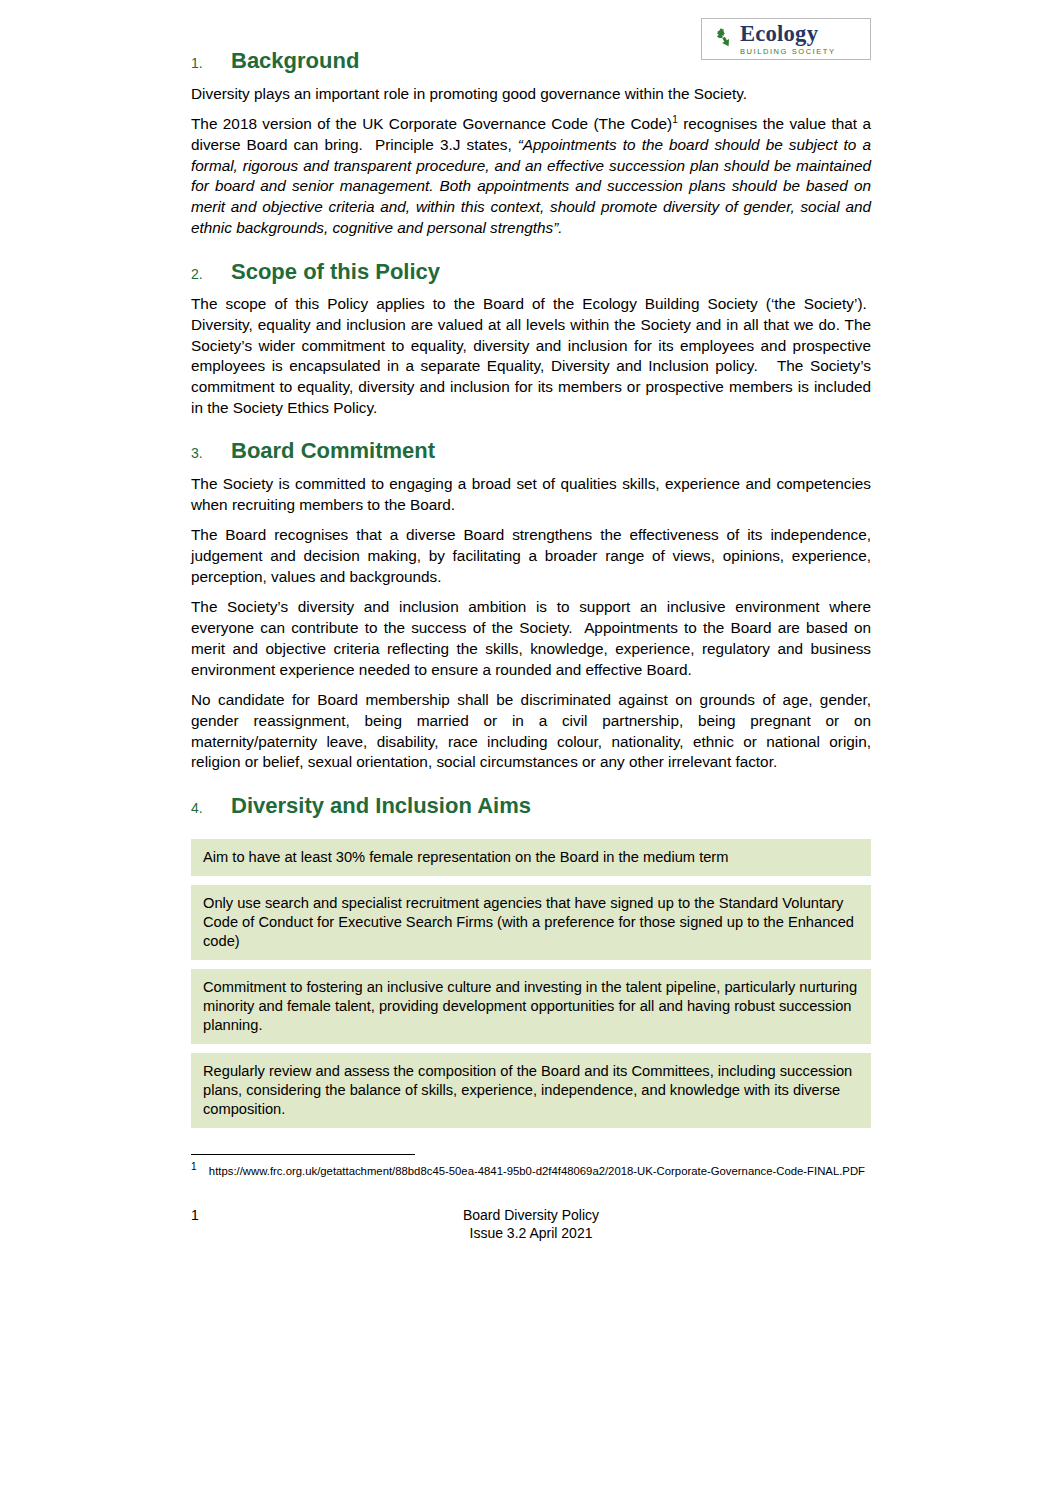Ecology
Building Society
1.
Background
Diversity plays an important role in promoting good governance within the Society.
The 2018 version of the UK Corporate Governance Code (The Code)1 recognises the value that a diverse Board can bring. Principle 3.J states, “Appointments to the board should be subject to a formal, rigorous and transparent procedure, and an effective succession plan should be maintained for board and senior management. Both appointments and succession plans should be based on merit and objective criteria and, within this context, should promote diversity of gender, social and ethnic backgrounds, cognitive and personal strengths”.
2.
Scope of this Policy
The scope of this Policy applies to the Board of the Ecology Building Society (‘the Society’). Diversity, equality and inclusion are valued at all levels within the Society and in all that we do. The Society’s wider commitment to equality, diversity and inclusion for its employees and prospective employees is encapsulated in a separate Equality, Diversity and Inclusion policy. The Society’s commitment to equality, diversity and inclusion for its members or prospective members is included in the Society Ethics Policy.
3.
Board Commitment
The Society is committed to engaging a broad set of qualities skills, experience and competencies when recruiting members to the Board.
The Board recognises that a diverse Board strengthens the effectiveness of its independence, judgement and decision making, by facilitating a broader range of views, opinions, experience, perception, values and backgrounds.
The Society’s diversity and inclusion ambition is to support an inclusive environment where everyone can contribute to the success of the Society. Appointments to the Board are based on merit and objective criteria reflecting the skills, knowledge, experience, regulatory and business environment experience needed to ensure a rounded and effective Board.
No candidate for Board membership shall be discriminated against on grounds of age, gender, gender reassignment, being married or in a civil partnership, being pregnant or on maternity/paternity leave, disability, race including colour, nationality, ethnic or national origin, religion or belief, sexual orientation, social circumstances or any other irrelevant factor.
4.
Diversity and Inclusion Aims
Aim to have at least 30% female representation on the Board in the medium term
Only use search and specialist recruitment agencies that have signed up to the Standard Voluntary Code of Conduct for Executive Search Firms (with a preference for those signed up to the Enhanced code)
Commitment to fostering an inclusive culture and investing in the talent pipeline, particularly nurturing minority and female talent, providing development opportunities for all and having robust succession planning.
Regularly review and assess the composition of the Board and its Committees, including succession plans, considering the balance of skills, experience, independence, and knowledge with its diverse composition.
1 https://www.frc.org.uk/getattachment/88bd8c45-50ea-4841-95b0-d2f4f48069a2/2018-UK-Corporate-Governance-Code-FINAL.PDF
1
Board Diversity Policy
Issue 3.2 April 2021